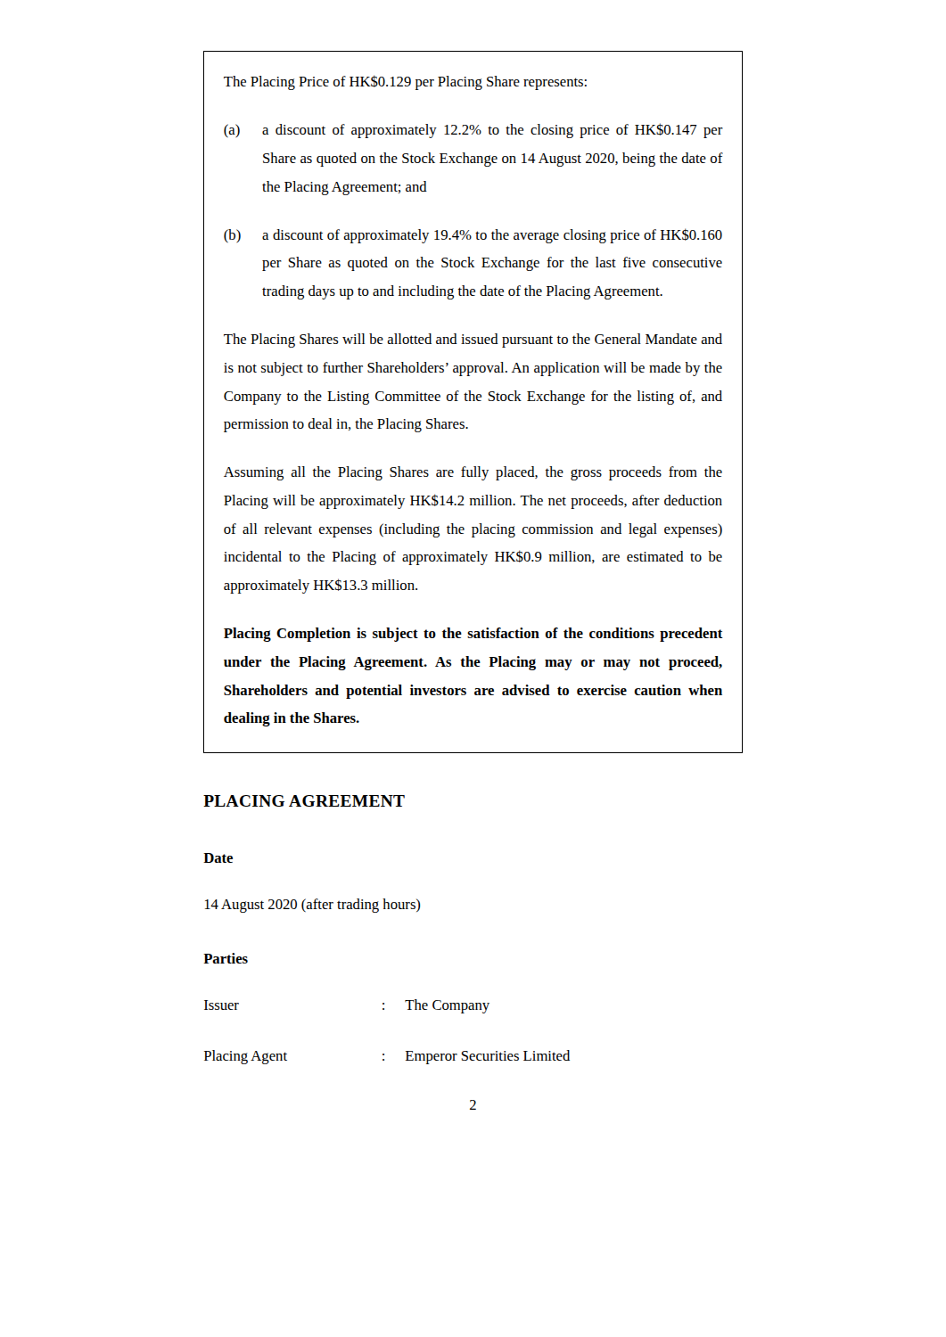The Placing Price of HK$0.129 per Placing Share represents:
(a)
a discount of approximately 12.2% to the closing price of HK$0.147 per Share as quoted on the Stock Exchange on 14 August 2020, being the date of the Placing Agreement; and
(b)
a discount of approximately 19.4% to the average closing price of HK$0.160 per Share as quoted on the Stock Exchange for the last five consecutive trading days up to and including the date of the Placing Agreement.
The Placing Shares will be allotted and issued pursuant to the General Mandate and is not subject to further Shareholders’ approval. An application will be made by the Company to the Listing Committee of the Stock Exchange for the listing of, and permission to deal in, the Placing Shares.
Assuming all the Placing Shares are fully placed, the gross proceeds from the Placing will be approximately HK$14.2 million. The net proceeds, after deduction of all relevant expenses (including the placing commission and legal expenses) incidental to the Placing of approximately HK$0.9 million, are estimated to be approximately HK$13.3 million.
Placing Completion is subject to the satisfaction of the conditions precedent under the Placing Agreement. As the Placing may or may not proceed, Shareholders and potential investors are advised to exercise caution when dealing in the Shares.
PLACING AGREEMENT
Date
14 August 2020 (after trading hours)
Parties
| Issuer | : | The Company |
| Placing Agent | : | Emperor Securities Limited |
2